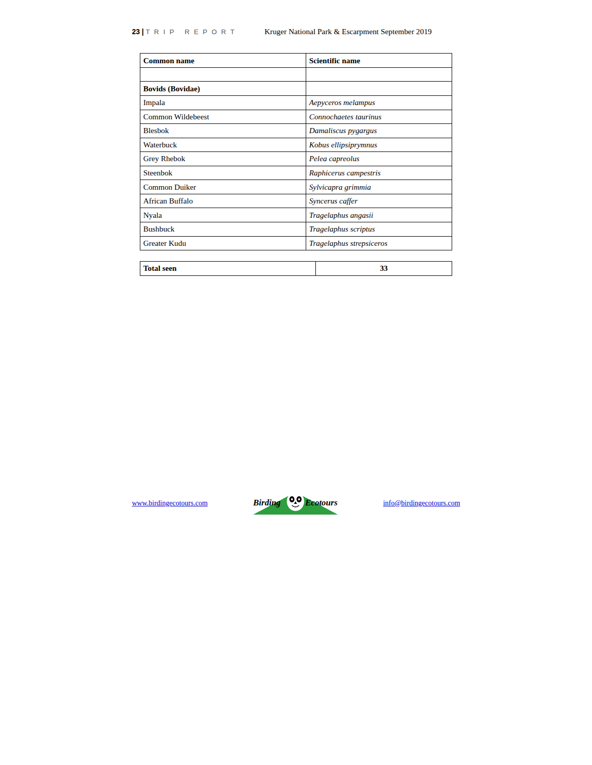23 | T R I P R E P O R T Kruger National Park & Escarpment September 2019
| Common name | Scientific name |
| Bovids (Bovidae) | |
| Impala | Aepyceros melampus |
| Common Wildebeest | Connochaetes taurinus |
| Blesbok | Damaliscus pygargus |
| Waterbuck | Kobus ellipsiprymnus |
| Grey Rhebok | Pelea capreolus |
| Steenbok | Raphicerus campestris |
| Common Duiker | Sylvicapra grimmia |
| African Buffalo | Syncerus caffer |
| Nyala | Tragelaphus angasii |
| Bushbuck | Tragelaphus scriptus |
| Greater Kudu | Tragelaphus strepsiceros |
| Total seen | 33 |
www.birdingecotours.com
Birding Ecotours
info@birdingecotours.com